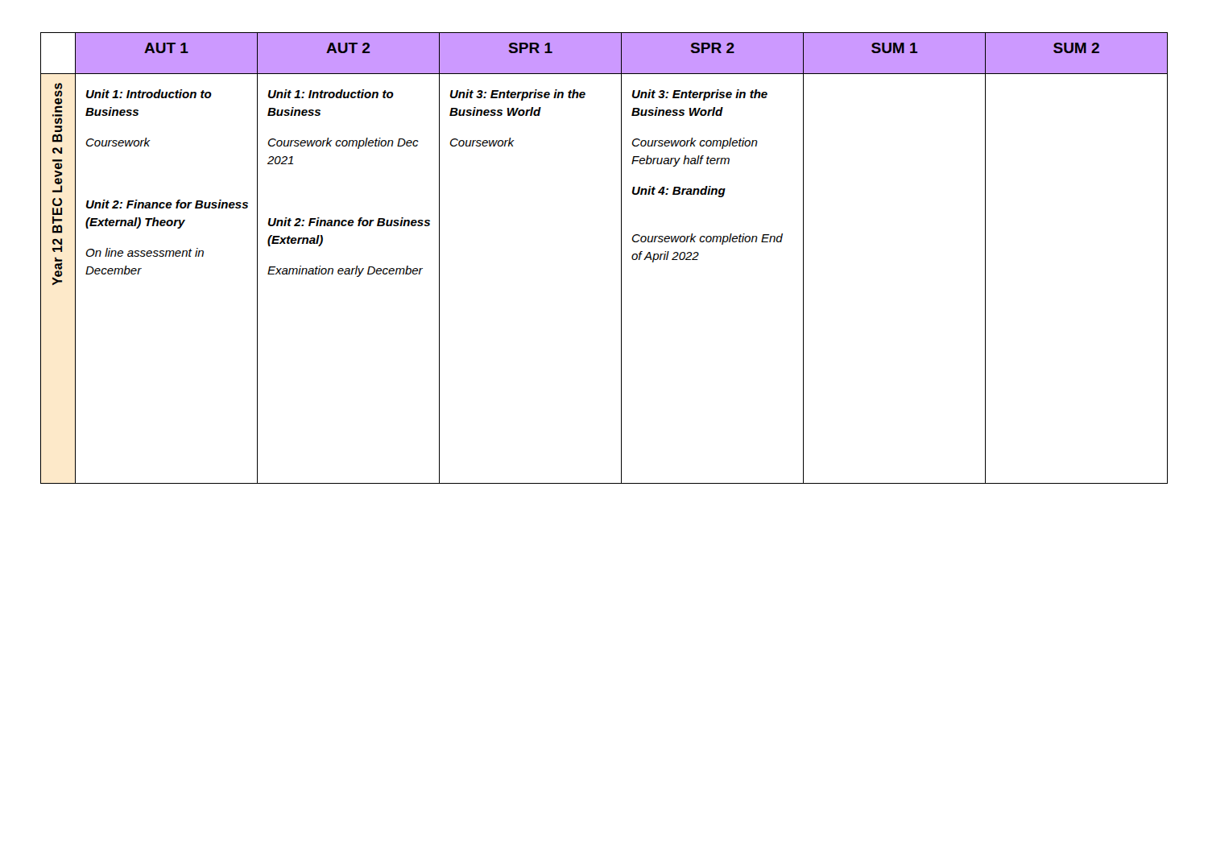| | AUT 1 | AUT 2 | SPR 1 | SPR 2 | SUM 1 | SUM 2 |
| --- | --- | --- | --- | --- | --- | --- |
| Year 12 BTEC Level 2 Business | Unit 1: Introduction to Business Coursework Unit 2: Finance for Business (External) Theory On line assessment in December | Unit 1: Introduction to Business Coursework completion Dec 2021 Unit 2: Finance for Business (External) Examination early December | Unit 3: Enterprise in the Business World Coursework | Unit 3: Enterprise in the Business World Coursework completion February half term Unit 4: Branding Coursework completion End of April 2022 | | |